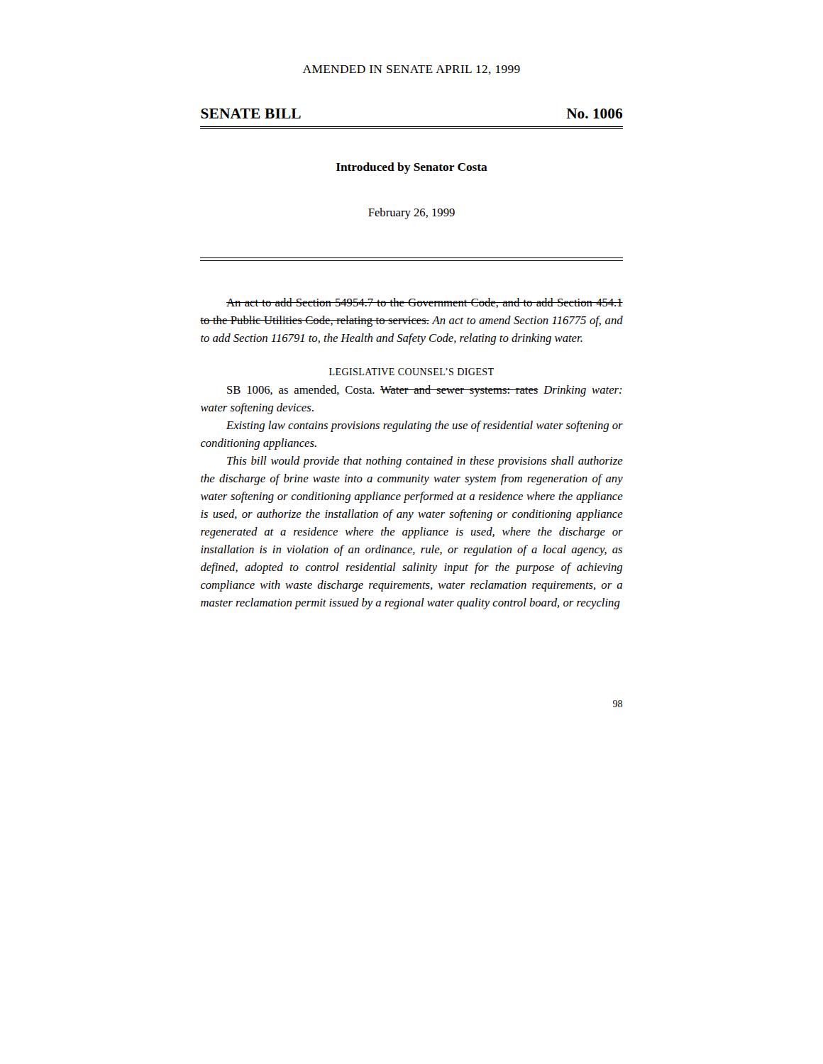AMENDED IN SENATE APRIL 12, 1999
SENATE BILL No. 1006
Introduced by Senator Costa
February 26, 1999
An act to add Section 54954.7 to the Government Code, and to add Section 454.1 to the Public Utilities Code, relating to services. An act to amend Section 116775 of, and to add Section 116791 to, the Health and Safety Code, relating to drinking water.
LEGISLATIVE COUNSEL’S DIGEST
SB 1006, as amended, Costa. Water and sewer systems: rates Drinking water: water softening devices.
Existing law contains provisions regulating the use of residential water softening or conditioning appliances.
This bill would provide that nothing contained in these provisions shall authorize the discharge of brine waste into a community water system from regeneration of any water softening or conditioning appliance performed at a residence where the appliance is used, or authorize the installation of any water softening or conditioning appliance regenerated at a residence where the appliance is used, where the discharge or installation is in violation of an ordinance, rule, or regulation of a local agency, as defined, adopted to control residential salinity input for the purpose of achieving compliance with waste discharge requirements, water reclamation requirements, or a master reclamation permit issued by a regional water quality control board, or recycling
98